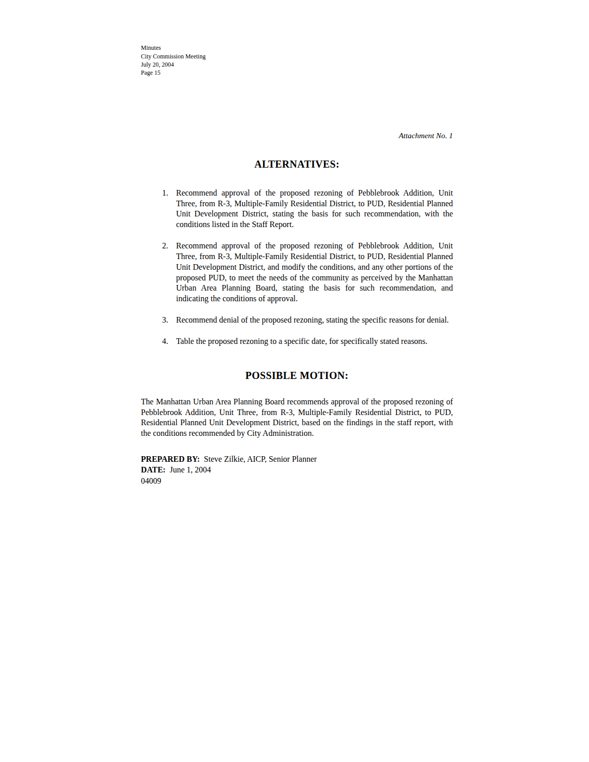Minutes
City Commission Meeting
July 20, 2004
Page 15
Attachment No. 1
ALTERNATIVES:
Recommend approval of the proposed rezoning of Pebblebrook Addition, Unit Three, from R-3, Multiple-Family Residential District, to PUD, Residential Planned Unit Development District, stating the basis for such recommendation, with the conditions listed in the Staff Report.
Recommend approval of the proposed rezoning of Pebblebrook Addition, Unit Three, from R-3, Multiple-Family Residential District, to PUD, Residential Planned Unit Development District, and modify the conditions, and any other portions of the proposed PUD, to meet the needs of the community as perceived by the Manhattan Urban Area Planning Board, stating the basis for such recommendation, and indicating the conditions of approval.
Recommend denial of the proposed rezoning, stating the specific reasons for denial.
Table the proposed rezoning to a specific date, for specifically stated reasons.
POSSIBLE MOTION:
The Manhattan Urban Area Planning Board recommends approval of the proposed rezoning of Pebblebrook Addition, Unit Three, from R-3, Multiple-Family Residential District, to PUD, Residential Planned Unit Development District, based on the findings in the staff report, with the conditions recommended by City Administration.
PREPARED BY: Steve Zilkie, AICP, Senior Planner
DATE: June 1, 2004
04009